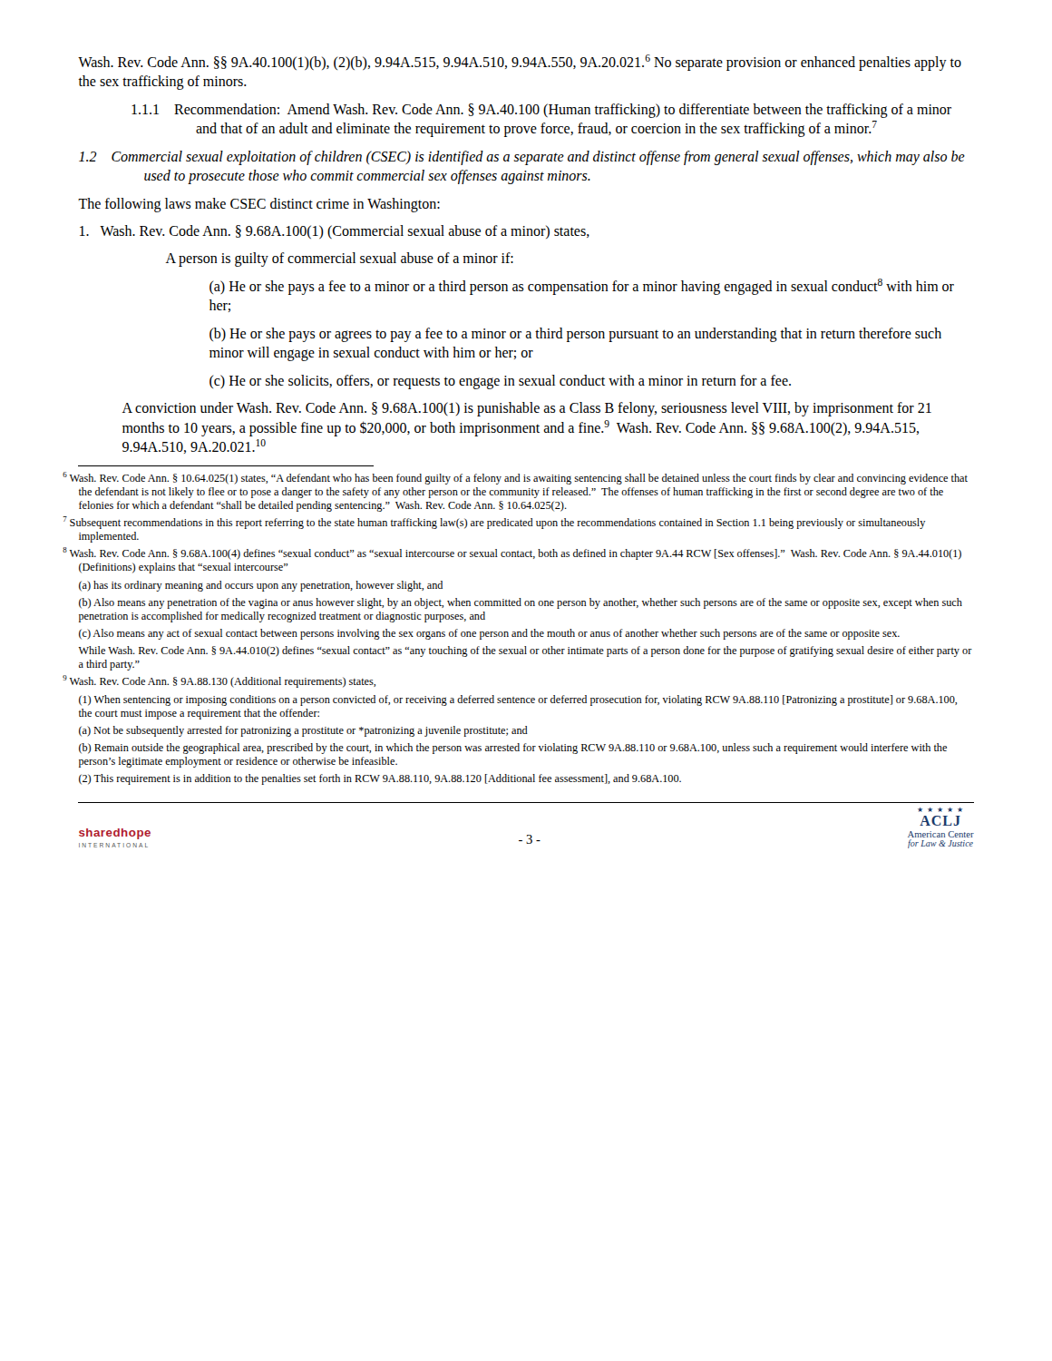Wash. Rev. Code Ann. §§ 9A.40.100(1)(b), (2)(b), 9.94A.515, 9.94A.510, 9.94A.550, 9A.20.021.6 No separate provision or enhanced penalties apply to the sex trafficking of minors.
1.1.1 Recommendation: Amend Wash. Rev. Code Ann. § 9A.40.100 (Human trafficking) to differentiate between the trafficking of a minor and that of an adult and eliminate the requirement to prove force, fraud, or coercion in the sex trafficking of a minor.7
1.2 Commercial sexual exploitation of children (CSEC) is identified as a separate and distinct offense from general sexual offenses, which may also be used to prosecute those who commit commercial sex offenses against minors.
The following laws make CSEC distinct crime in Washington:
1. Wash. Rev. Code Ann. § 9.68A.100(1) (Commercial sexual abuse of a minor) states,
A person is guilty of commercial sexual abuse of a minor if:
(a) He or she pays a fee to a minor or a third person as compensation for a minor having engaged in sexual conduct8 with him or her;
(b) He or she pays or agrees to pay a fee to a minor or a third person pursuant to an understanding that in return therefore such minor will engage in sexual conduct with him or her; or
(c) He or she solicits, offers, or requests to engage in sexual conduct with a minor in return for a fee.
A conviction under Wash. Rev. Code Ann. § 9.68A.100(1) is punishable as a Class B felony, seriousness level VIII, by imprisonment for 21 months to 10 years, a possible fine up to $20,000, or both imprisonment and a fine.9 Wash. Rev. Code Ann. §§ 9.68A.100(2), 9.94A.515, 9.94A.510, 9A.20.021.10
6 Wash. Rev. Code Ann. § 10.64.025(1) states, “A defendant who has been found guilty of a felony and is awaiting sentencing shall be detained unless the court finds by clear and convincing evidence that the defendant is not likely to flee or to pose a danger to the safety of any other person or the community if released.” The offenses of human trafficking in the first or second degree are two of the felonies for which a defendant “shall be detailed pending sentencing.” Wash. Rev. Code Ann. § 10.64.025(2).
7 Subsequent recommendations in this report referring to the state human trafficking law(s) are predicated upon the recommendations contained in Section 1.1 being previously or simultaneously implemented.
8 Wash. Rev. Code Ann. § 9.68A.100(4) defines “sexual conduct” as “sexual intercourse or sexual contact, both as defined in chapter 9A.44 RCW [Sex offenses].” Wash. Rev. Code Ann. § 9A.44.010(1) (Definitions) explains that “sexual intercourse”
(a) has its ordinary meaning and occurs upon any penetration, however slight, and
(b) Also means any penetration of the vagina or anus however slight, by an object, when committed on one person by another, whether such persons are of the same or opposite sex, except when such penetration is accomplished for medically recognized treatment or diagnostic purposes, and
(c) Also means any act of sexual contact between persons involving the sex organs of one person and the mouth or anus of another whether such persons are of the same or opposite sex.
While Wash. Rev. Code Ann. § 9A.44.010(2) defines “sexual contact” as “any touching of the sexual or other intimate parts of a person done for the purpose of gratifying sexual desire of either party or a third party.”
9 Wash. Rev. Code Ann. § 9A.88.130 (Additional requirements) states,
(1) When sentencing or imposing conditions on a person convicted of, or receiving a deferred sentence or deferred prosecution for, violating RCW 9A.88.110 [Patronizing a prostitute] or 9.68A.100, the court must impose a requirement that the offender:
(a) Not be subsequently arrested for patronizing a prostitute or *patronizing a juvenile prostitute; and
(b) Remain outside the geographical area, prescribed by the court, in which the person was arrested for violating RCW 9A.88.110 or 9.68A.100, unless such a requirement would interfere with the person’s legitimate employment or residence or otherwise be infeasible.
(2) This requirement is in addition to the penalties set forth in RCW 9A.88.110, 9A.88.120 [Additional fee assessment], and 9.68A.100.
sharedhope INTERNATIONAL
- 3 -
★ ★ ★ ★ ★
ACLJ
American Center
for Law & Justice